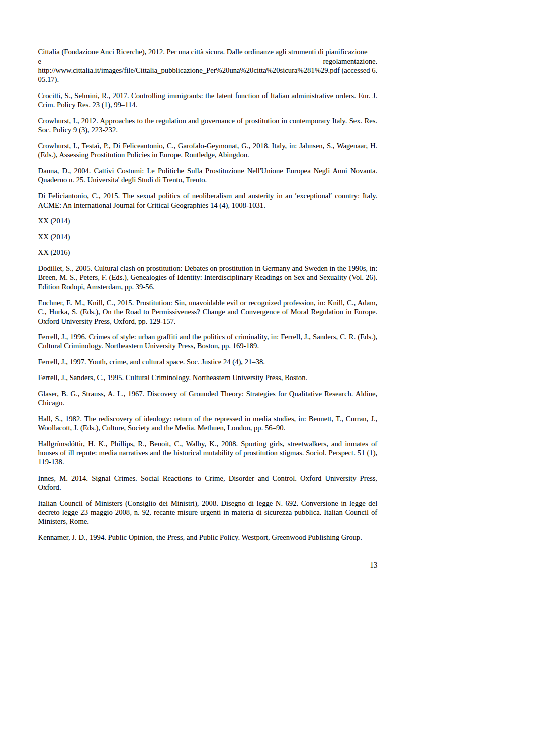Cittalia (Fondazione Anci Ricerche), 2012. Per una città sicura. Dalle ordinanze agli strumenti di pianificazione
eregolamentazione.
http://www.cittalia.it/images/file/Cittalia_pubblicazione_Per%20una%20citta%20sicura%281%29.pdf (accessed 6.05.17).
Crocitti, S., Selmini, R., 2017. Controlling immigrants: the latent function of Italian administrative orders. Eur. J. Crim. Policy Res. 23 (1), 99–114.
Crowhurst, I., 2012. Approaches to the regulation and governance of prostitution in contemporary Italy. Sex. Res. Soc. Policy 9 (3), 223-232.
Crowhurst, I., Testaì, P., Di Feliceantonio, C., Garofalo-Geymonat, G., 2018. Italy, in: Jahnsen, S., Wagenaar, H. (Eds.), Assessing Prostitution Policies in Europe. Routledge, Abingdon.
Danna, D., 2004. Cattivi Costumi: Le Politiche Sulla Prostituzione Nell'Unione Europea Negli Anni Novanta. Quaderno n. 25. Universita' degli Studi di Trento, Trento.
Di Feliciantonio, C., 2015. The sexual politics of neoliberalism and austerity in an ′exceptional′ country: Italy. ACME: An International Journal for Critical Geographies 14 (4), 1008-1031.
XX (2014)
XX (2014)
XX (2016)
Dodillet, S., 2005. Cultural clash on prostitution: Debates on prostitution in Germany and Sweden in the 1990s, in: Breen, M. S., Peters, F. (Eds.), Genealogies of Identity: Interdisciplinary Readings on Sex and Sexuality (Vol. 26). Edition Rodopi, Amsterdam, pp. 39-56.
Euchner, E. M., Knill, C., 2015. Prostitution: Sin, unavoidable evil or recognized profession, in: Knill, C., Adam, C., Hurka, S. (Eds.), On the Road to Permissiveness? Change and Convergence of Moral Regulation in Europe. Oxford University Press, Oxford, pp. 129-157.
Ferrell, J., 1996. Crimes of style: urban graffiti and the politics of criminality, in: Ferrell, J., Sanders, C. R. (Eds.), Cultural Criminology. Northeastern University Press, Boston, pp. 169-189.
Ferrell, J., 1997. Youth, crime, and cultural space. Soc. Justice 24 (4), 21–38.
Ferrell, J., Sanders, C., 1995. Cultural Criminology. Northeastern University Press, Boston.
Glaser, B. G., Strauss, A. L., 1967. Discovery of Grounded Theory: Strategies for Qualitative Research. Aldine, Chicago.
Hall, S., 1982. The rediscovery of ideology: return of the repressed in media studies, in: Bennett, T., Curran, J., Woollacott, J. (Eds.), Culture, Society and the Media. Methuen, London, pp. 56–90.
Hallgrímsdóttir, H. K., Phillips, R., Benoit, C., Walby, K., 2008. Sporting girls, streetwalkers, and inmates of houses of ill repute: media narratives and the historical mutability of prostitution stigmas. Sociol. Perspect. 51 (1), 119-138.
Innes, M. 2014. Signal Crimes. Social Reactions to Crime, Disorder and Control. Oxford University Press, Oxford.
Italian Council of Ministers (Consiglio dei Ministri), 2008. Disegno di legge N. 692. Conversione in legge del decreto legge 23 maggio 2008, n. 92, recante misure urgenti in materia di sicurezza pubblica. Italian Council of Ministers, Rome.
Kennamer, J. D., 1994. Public Opinion, the Press, and Public Policy. Westport, Greenwood Publishing Group.
13